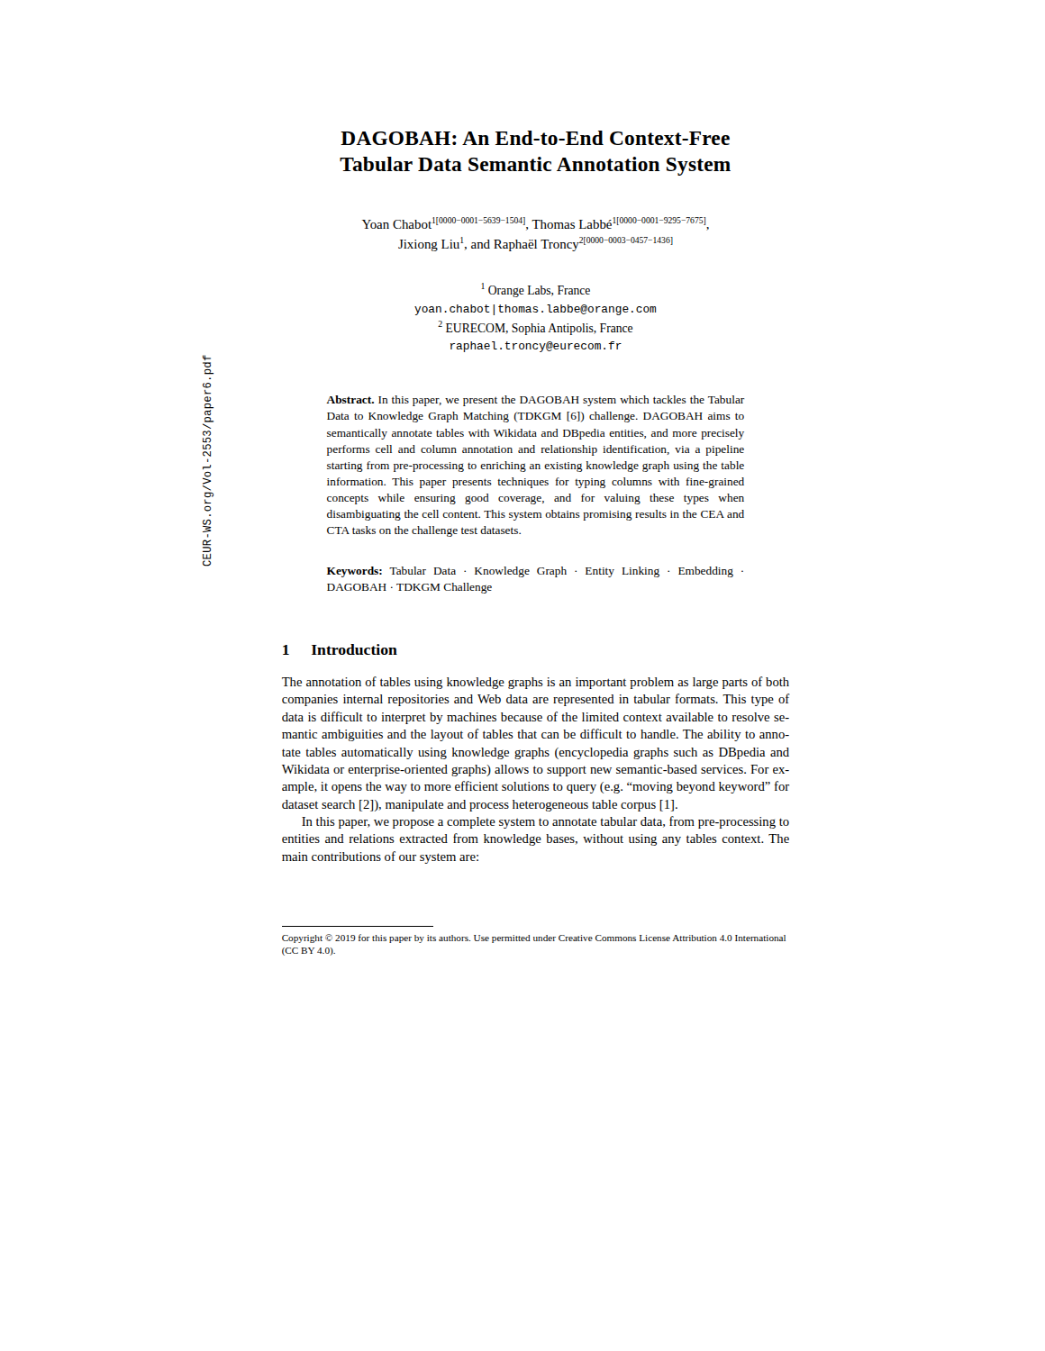CEUR-WS.org/Vol-2553/paper6.pdf
DAGOBAH: An End-to-End Context-Free
Tabular Data Semantic Annotation System
Yoan Chabot1[0000−0001−5639−1504], Thomas Labbé1[0000−0001−9295−7675],
Jixiong Liu1, and Raphaël Troncy2[0000−0003−0457−1436]
1 Orange Labs, France
yoan.chabot|thomas.labbe@orange.com
2 EURECOM, Sophia Antipolis, France
raphael.troncy@eurecom.fr
Abstract. In this paper, we present the DAGOBAH system which tackles the Tabular Data to Knowledge Graph Matching (TDKGM [6]) challenge. DAGOBAH aims to semantically annotate tables with Wikidata and DBpedia entities, and more precisely performs cell and column annotation and relationship identification, via a pipeline starting from pre-processing to enriching an existing knowledge graph using the table information. This paper presents techniques for typing columns with fine-grained concepts while ensuring good coverage, and for valuing these types when disambiguating the cell content. This system obtains promising results in the CEA and CTA tasks on the challenge test datasets.
Keywords: Tabular Data · Knowledge Graph · Entity Linking · Embedding · DAGOBAH · TDKGM Challenge
1 Introduction
The annotation of tables using knowledge graphs is an important problem as large parts of both companies internal repositories and Web data are represented in tabular formats. This type of data is difficult to interpret by machines because of the limited context available to resolve semantic ambiguities and the layout of tables that can be difficult to handle. The ability to annotate tables automatically using knowledge graphs (encyclopedia graphs such as DBpedia and Wikidata or enterprise-oriented graphs) allows to support new semantic-based services. For example, it opens the way to more efficient solutions to query (e.g. “moving beyond keyword” for dataset search [2]), manipulate and process heterogeneous table corpus [1].
In this paper, we propose a complete system to annotate tabular data, from pre-processing to entities and relations extracted from knowledge bases, without using any tables context. The main contributions of our system are:
Copyright © 2019 for this paper by its authors. Use permitted under Creative Commons License Attribution 4.0 International (CC BY 4.0).